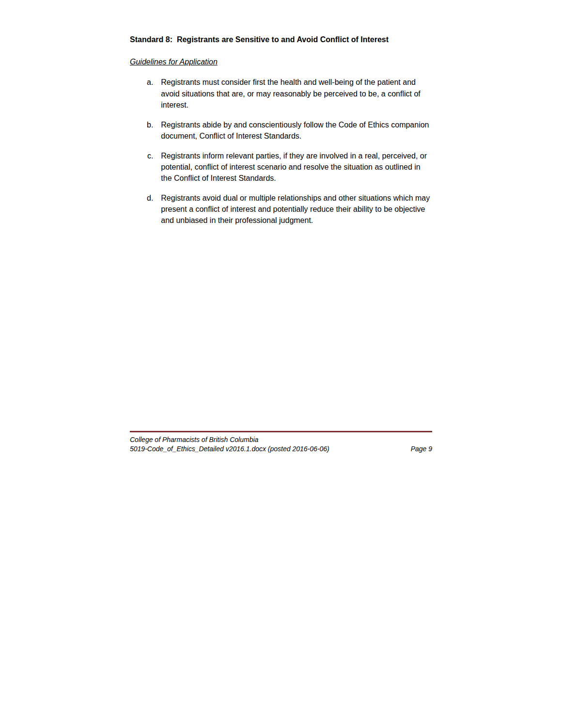Standard 8: Registrants are Sensitive to and Avoid Conflict of Interest
Guidelines for Application
Registrants must consider first the health and well-being of the patient and avoid situations that are, or may reasonably be perceived to be, a conflict of interest.
Registrants abide by and conscientiously follow the Code of Ethics companion document, Conflict of Interest Standards.
Registrants inform relevant parties, if they are involved in a real, perceived, or potential, conflict of interest scenario and resolve the situation as outlined in the Conflict of Interest Standards.
Registrants avoid dual or multiple relationships and other situations which may present a conflict of interest and potentially reduce their ability to be objective and unbiased in their professional judgment.
College of Pharmacists of British Columbia
5019-Code_of_Ethics_Detailed v2016.1.docx (posted 2016-06-06)
Page 9